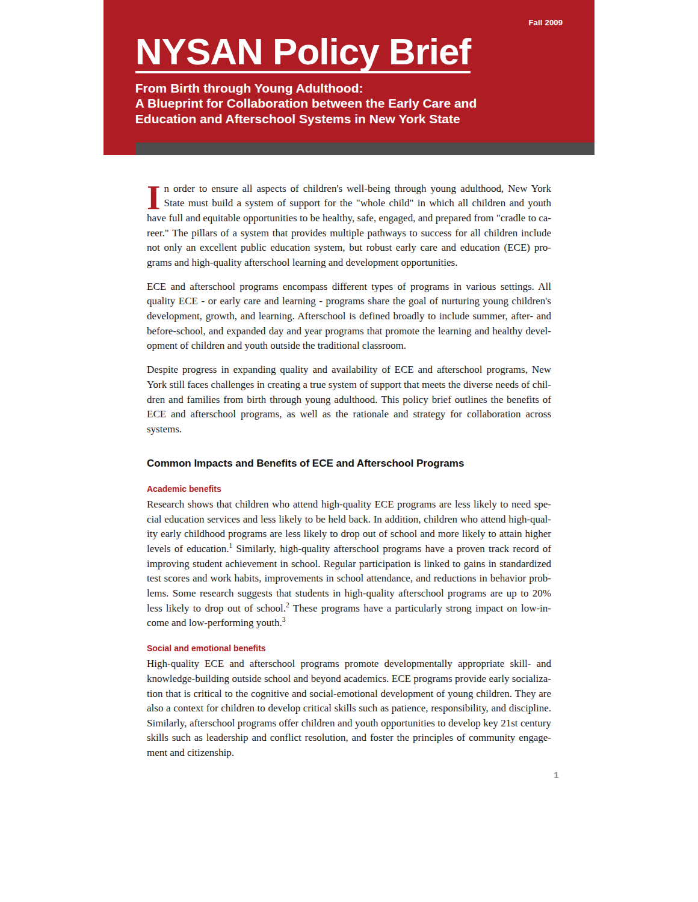Fall 2009
NYSAN Policy Brief
From Birth through Young Adulthood:
A Blueprint for Collaboration between the Early Care and
Education and Afterschool Systems in New York State
In order to ensure all aspects of children's well-being through young adulthood, New York State must build a system of support for the "whole child" in which all children and youth have full and equitable opportunities to be healthy, safe, engaged, and prepared from "cradle to career." The pillars of a system that provides multiple pathways to success for all children include not only an excellent public education system, but robust early care and education (ECE) programs and high-quality afterschool learning and development opportunities.
ECE and afterschool programs encompass different types of programs in various settings. All quality ECE - or early care and learning - programs share the goal of nurturing young children's development, growth, and learning. Afterschool is defined broadly to include summer, after- and before-school, and expanded day and year programs that promote the learning and healthy development of children and youth outside the traditional classroom.
Despite progress in expanding quality and availability of ECE and afterschool programs, New York still faces challenges in creating a true system of support that meets the diverse needs of children and families from birth through young adulthood. This policy brief outlines the benefits of ECE and afterschool programs, as well as the rationale and strategy for collaboration across systems.
Common Impacts and Benefits of ECE and Afterschool Programs
Academic benefits
Research shows that children who attend high-quality ECE programs are less likely to need special education services and less likely to be held back. In addition, children who attend high-quality early childhood programs are less likely to drop out of school and more likely to attain higher levels of education.1 Similarly, high-quality afterschool programs have a proven track record of improving student achievement in school. Regular participation is linked to gains in standardized test scores and work habits, improvements in school attendance, and reductions in behavior problems. Some research suggests that students in high-quality afterschool programs are up to 20% less likely to drop out of school.2 These programs have a particularly strong impact on low-income and low-performing youth.3
Social and emotional benefits
High-quality ECE and afterschool programs promote developmentally appropriate skill- and knowledge-building outside school and beyond academics. ECE programs provide early socialization that is critical to the cognitive and social-emotional development of young children. They are also a context for children to develop critical skills such as patience, responsibility, and discipline. Similarly, afterschool programs offer children and youth opportunities to develop key 21st century skills such as leadership and conflict resolution, and foster the principles of community engagement and citizenship.
1